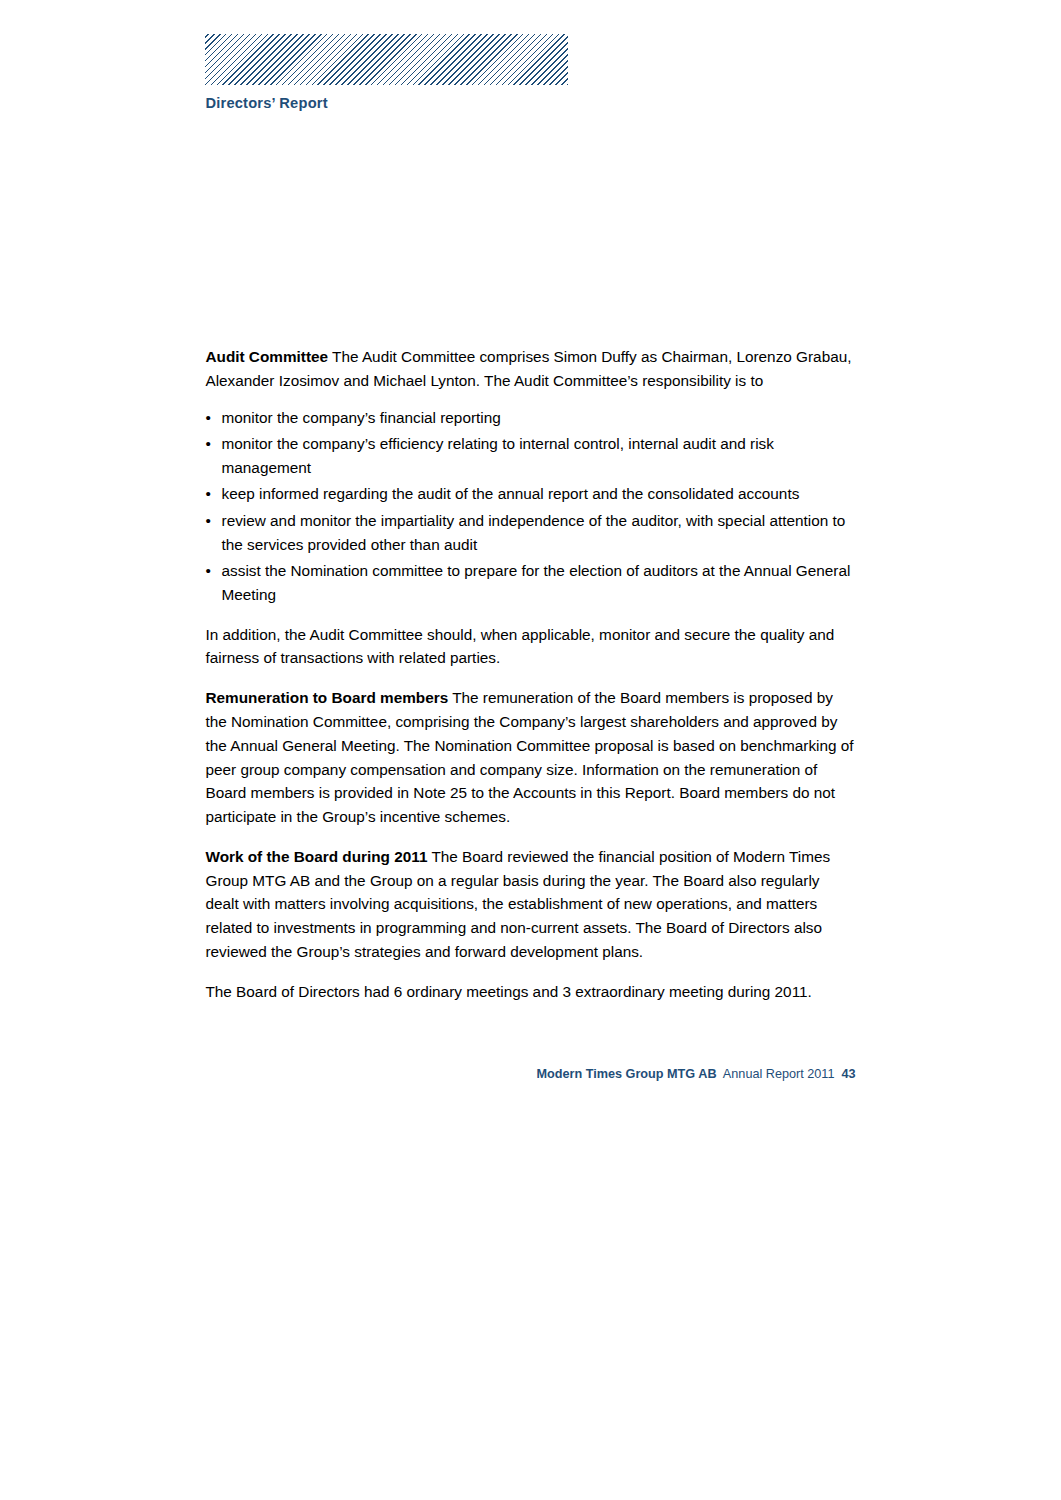Directors’ Report
Audit Committee The Audit Committee comprises Simon Duffy as Chairman, Lorenzo Grabau, Alexander Izosimov and Michael Lynton. The Audit Committee’s responsibility is to
monitor the company’s financial reporting
monitor the company’s efficiency relating to internal control, internal audit and risk management
keep informed regarding the audit of the annual report and the consolidated accounts
review and monitor the impartiality and independence of the auditor, with special attention to the services provided other than audit
assist the Nomination committee to prepare for the election of auditors at the Annual General Meeting
In addition, the Audit Committee should, when applicable, monitor and secure the quality and fairness of transactions with related parties.
Remuneration to Board members The remuneration of the Board members is proposed by the Nomination Committee, comprising the Company’s largest shareholders and approved by the Annual General Meeting. The Nomination Committee proposal is based on benchmarking of peer group company compensation and company size. Information on the remuneration of Board members is provided in Note 25 to the Accounts in this Report. Board members do not participate in the Group’s incentive schemes.
Work of the Board during 2011 The Board reviewed the financial position of Modern Times Group MTG AB and the Group on a regular basis during the year. The Board also regularly dealt with matters involving acquisitions, the establishment of new operations, and matters related to investments in programming and non-current assets. The Board of Directors also reviewed the Group’s strategies and forward development plans.
The Board of Directors had 6 ordinary meetings and 3 extraordinary meeting during 2011.
Modern Times Group MTG AB Annual Report 201143